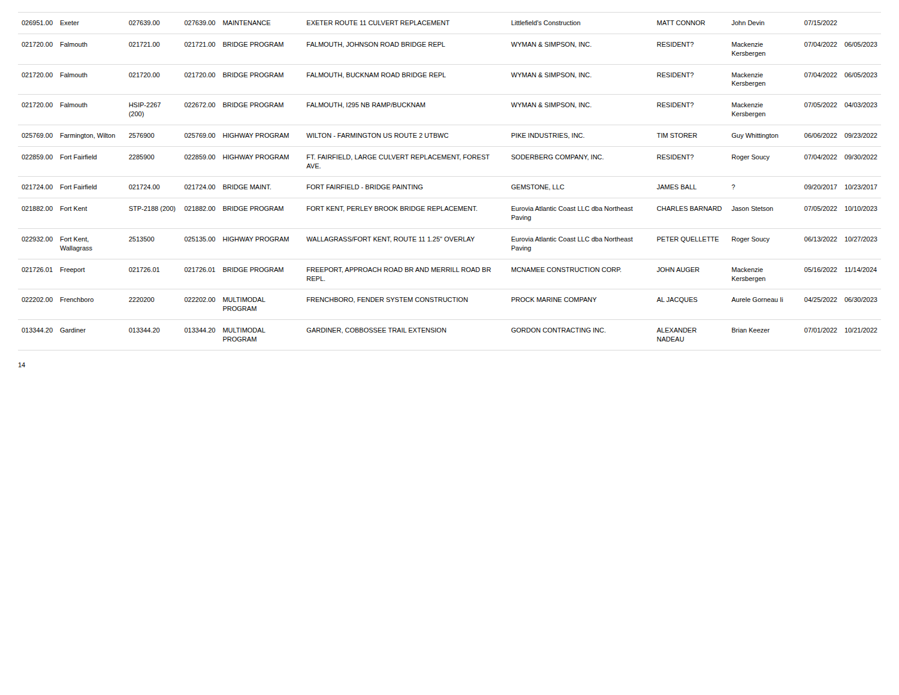| 026951.00 | Exeter | 027639.00 | 027639.00 | MAINTENANCE | EXETER ROUTE 11 CULVERT REPLACEMENT | Littlefield's Construction | MATT CONNOR | John Devin | 07/15/2022 | |
| 021720.00 | Falmouth | 021721.00 | 021721.00 | BRIDGE PROGRAM | FALMOUTH, JOHNSON ROAD BRIDGE REPL | WYMAN & SIMPSON, INC. | RESIDENT? | Mackenzie Kersbergen | 07/04/2022 | 06/05/2023 |
| 021720.00 | Falmouth | 021720.00 | 021720.00 | BRIDGE PROGRAM | FALMOUTH, BUCKNAM ROAD BRIDGE REPL | WYMAN & SIMPSON, INC. | RESIDENT? | Mackenzie Kersbergen | 07/04/2022 | 06/05/2023 |
| 021720.00 | Falmouth | HSIP-2267 (200) | 022672.00 | BRIDGE PROGRAM | FALMOUTH, I295 NB RAMP/BUCKNAM | WYMAN & SIMPSON, INC. | RESIDENT? | Mackenzie Kersbergen | 07/05/2022 | 04/03/2023 |
| 025769.00 | Farmington, Wilton | 2576900 | 025769.00 | HIGHWAY PROGRAM | WILTON - FARMINGTON US ROUTE 2 UTBWC | PIKE INDUSTRIES, INC. | TIM STORER | Guy Whittington | 06/06/2022 | 09/23/2022 |
| 022859.00 | Fort Fairfield | 2285900 | 022859.00 | HIGHWAY PROGRAM | FT. FAIRFIELD, LARGE CULVERT REPLACEMENT, FOREST AVE. | SODERBERG COMPANY, INC. | RESIDENT? | Roger Soucy | 07/04/2022 | 09/30/2022 |
| 021724.00 | Fort Fairfield | 021724.00 | 021724.00 | BRIDGE MAINT. | FORT FAIRFIELD - BRIDGE PAINTING | GEMSTONE, LLC | JAMES BALL | ? | 09/20/2017 | 10/23/2017 |
| 021882.00 | Fort Kent | STP-2188 (200) | 021882.00 | BRIDGE PROGRAM | FORT KENT, PERLEY BROOK BRIDGE REPLACEMENT. | Eurovia Atlantic Coast LLC dba Northeast Paving | CHARLES BARNARD | Jason Stetson | 07/05/2022 | 10/10/2023 |
| 022932.00 | Fort Kent, Wallagrass | 2513500 | 025135.00 | HIGHWAY PROGRAM | WALLAGRASS/FORT KENT, ROUTE 11 1.25" OVERLAY | Eurovia Atlantic Coast LLC dba Northeast Paving | PETER QUELLETTE | Roger Soucy | 06/13/2022 | 10/27/2023 |
| 021726.01 | Freeport | 021726.01 | 021726.01 | BRIDGE PROGRAM | FREEPORT, APPROACH ROAD BR AND MERRILL ROAD BR REPL. | MCNAMEE CONSTRUCTION CORP. | JOHN AUGER | Mackenzie Kersbergen | 05/16/2022 | 11/14/2024 |
| 022202.00 | Frenchboro | 2220200 | 022202.00 | MULTIMODAL PROGRAM | FRENCHBORO, FENDER SYSTEM CONSTRUCTION | PROCK MARINE COMPANY | AL JACQUES | Aurele Gorneau Ii | 04/25/2022 | 06/30/2023 |
| 013344.20 | Gardiner | 013344.20 | 013344.20 | MULTIMODAL PROGRAM | GARDINER, COBBOSSEE TRAIL EXTENSION | GORDON CONTRACTING INC. | ALEXANDER NADEAU | Brian Keezer | 07/01/2022 | 10/21/2022 |
14